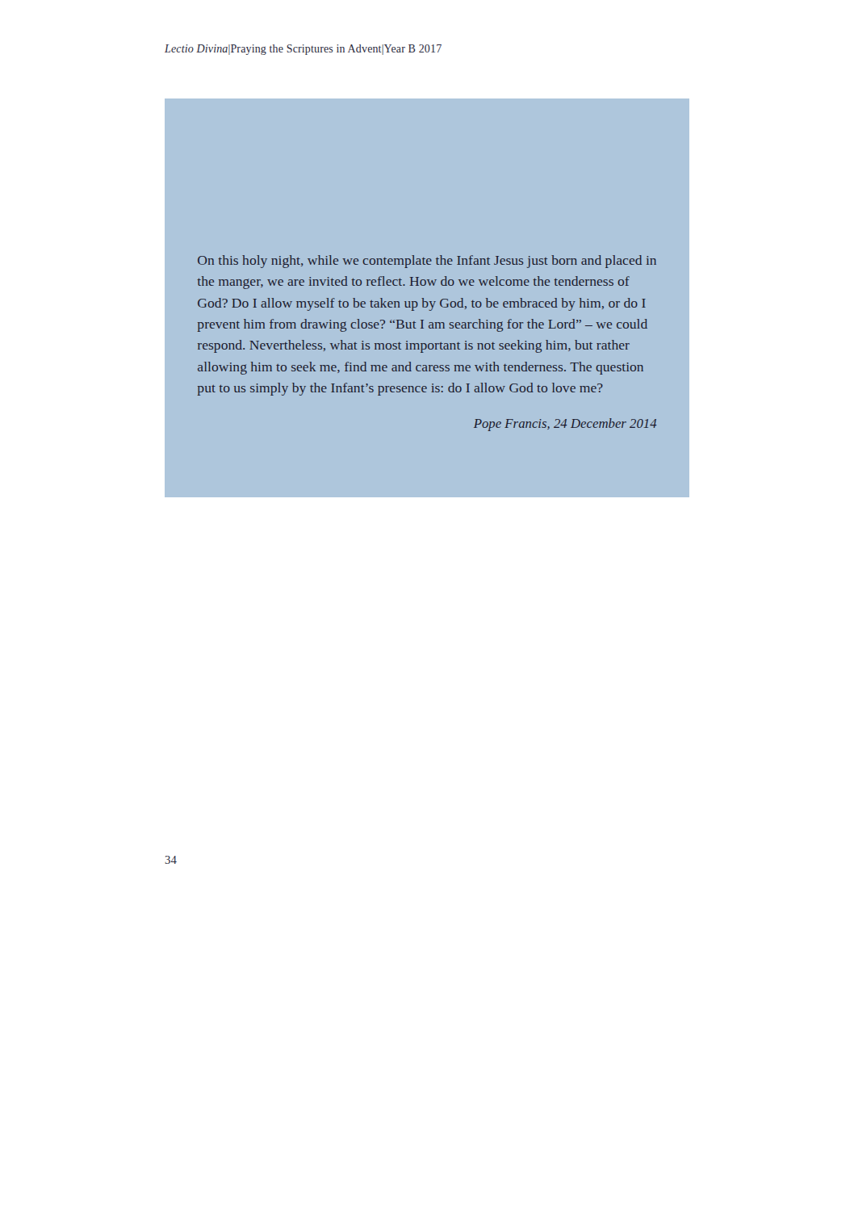Lectio Divina|Praying the Scriptures in Advent|Year B 2017
On this holy night, while we contemplate the Infant Jesus just born and placed in the manger, we are invited to reflect. How do we welcome the tenderness of God? Do I allow myself to be taken up by God, to be embraced by him, or do I prevent him from drawing close? “But I am searching for the Lord” – we could respond. Nevertheless, what is most important is not seeking him, but rather allowing him to seek me, find me and caress me with tenderness. The question put to us simply by the Infant’s presence is: do I allow God to love me?
Pope Francis, 24 December 2014
34